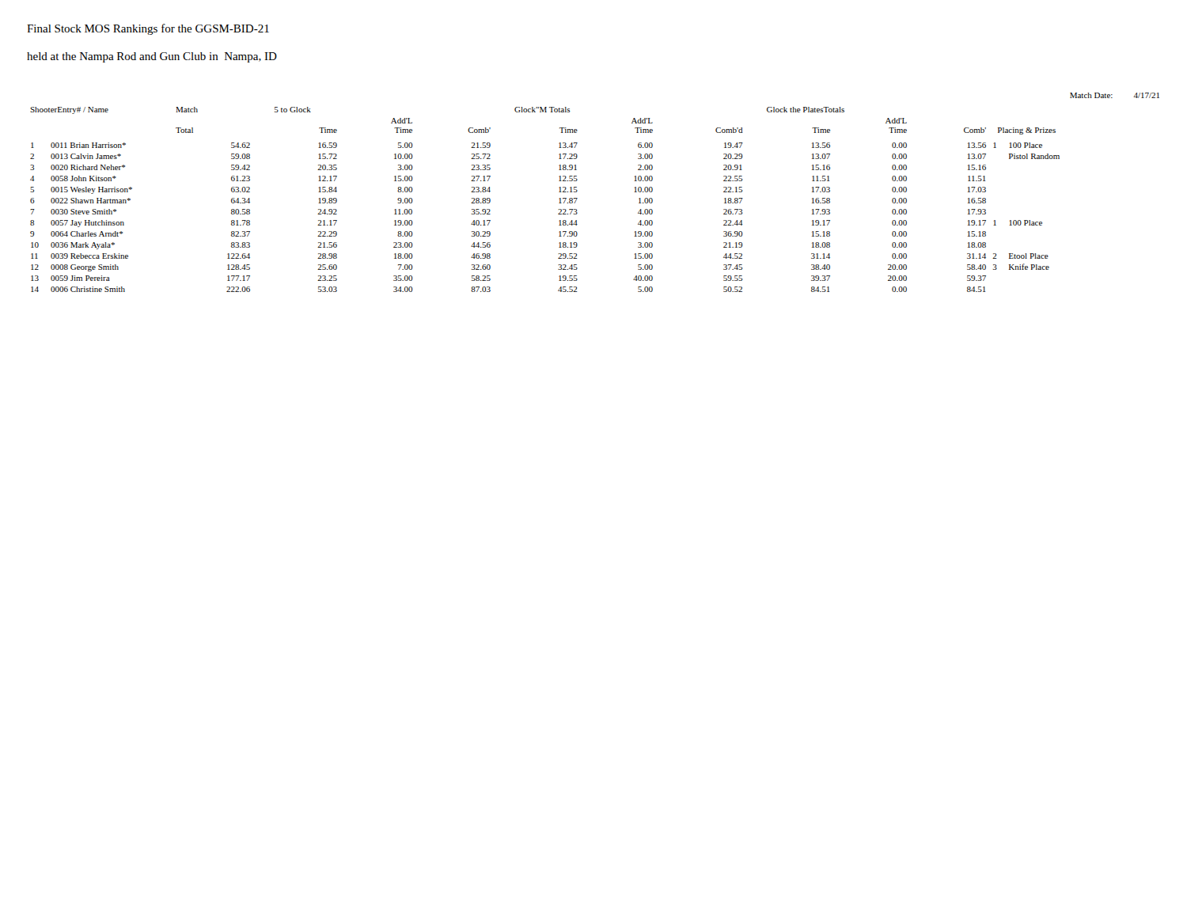Final Stock MOS Rankings for the GGSM-BID-21
held at the Nampa Rod and Gun Club in Nampa, ID
Match Date: 4/17/21
| ShooterEntry# / Name | Match | | 5 to Glock | | Glock"M Totals | | Glock the PlatesTotals | |
| --- | --- | --- | --- | --- | --- | --- | --- | --- |
| | | Total | | Time | Add'L Time | Comb' | | Time | Add'L Time | Comb'd | | Time | Add'L Time | Comb' | Placing & Prizes |
| 1 | 0011 Brian Harrison* | 54.62 | | 16.59 | 5.00 | 21.59 | | 13.47 | 6.00 | 19.47 | | 13.56 | 0.00 | 13.56 | 1 | 100 Place |
| 2 | 0013 Calvin James* | 59.08 | | 15.72 | 10.00 | 25.72 | | 17.29 | 3.00 | 20.29 | | 13.07 | 0.00 | 13.07 | | Pistol Random |
| 3 | 0020 Richard Neher* | 59.42 | | 20.35 | 3.00 | 23.35 | | 18.91 | 2.00 | 20.91 | | 15.16 | 0.00 | 15.16 | | |
| 4 | 0058 John Kitson* | 61.23 | | 12.17 | 15.00 | 27.17 | | 12.55 | 10.00 | 22.55 | | 11.51 | 0.00 | 11.51 | | |
| 5 | 0015 Wesley Harrison* | 63.02 | | 15.84 | 8.00 | 23.84 | | 12.15 | 10.00 | 22.15 | | 17.03 | 0.00 | 17.03 | | |
| 6 | 0022 Shawn Hartman* | 64.34 | | 19.89 | 9.00 | 28.89 | | 17.87 | 1.00 | 18.87 | | 16.58 | 0.00 | 16.58 | | |
| 7 | 0030 Steve Smith* | 80.58 | | 24.92 | 11.00 | 35.92 | | 22.73 | 4.00 | 26.73 | | 17.93 | 0.00 | 17.93 | | |
| 8 | 0057 Jay Hutchinson | 81.78 | | 21.17 | 19.00 | 40.17 | | 18.44 | 4.00 | 22.44 | | 19.17 | 0.00 | 19.17 | 1 | 100 Place |
| 9 | 0064 Charles Arndt* | 82.37 | | 22.29 | 8.00 | 30.29 | | 17.90 | 19.00 | 36.90 | | 15.18 | 0.00 | 15.18 | | |
| 10 | 0036 Mark Ayala* | 83.83 | | 21.56 | 23.00 | 44.56 | | 18.19 | 3.00 | 21.19 | | 18.08 | 0.00 | 18.08 | | |
| 11 | 0039 Rebecca Erskine | 122.64 | | 28.98 | 18.00 | 46.98 | | 29.52 | 15.00 | 44.52 | | 31.14 | 0.00 | 31.14 | 2 | Etool Place |
| 12 | 0008 George Smith | 128.45 | | 25.60 | 7.00 | 32.60 | | 32.45 | 5.00 | 37.45 | | 38.40 | 20.00 | 58.40 | 3 | Knife Place |
| 13 | 0059 Jim Pereira | 177.17 | | 23.25 | 35.00 | 58.25 | | 19.55 | 40.00 | 59.55 | | 39.37 | 20.00 | 59.37 | | |
| 14 | 0006 Christine Smith | 222.06 | | 53.03 | 34.00 | 87.03 | | 45.52 | 5.00 | 50.52 | | 84.51 | 0.00 | 84.51 | | |